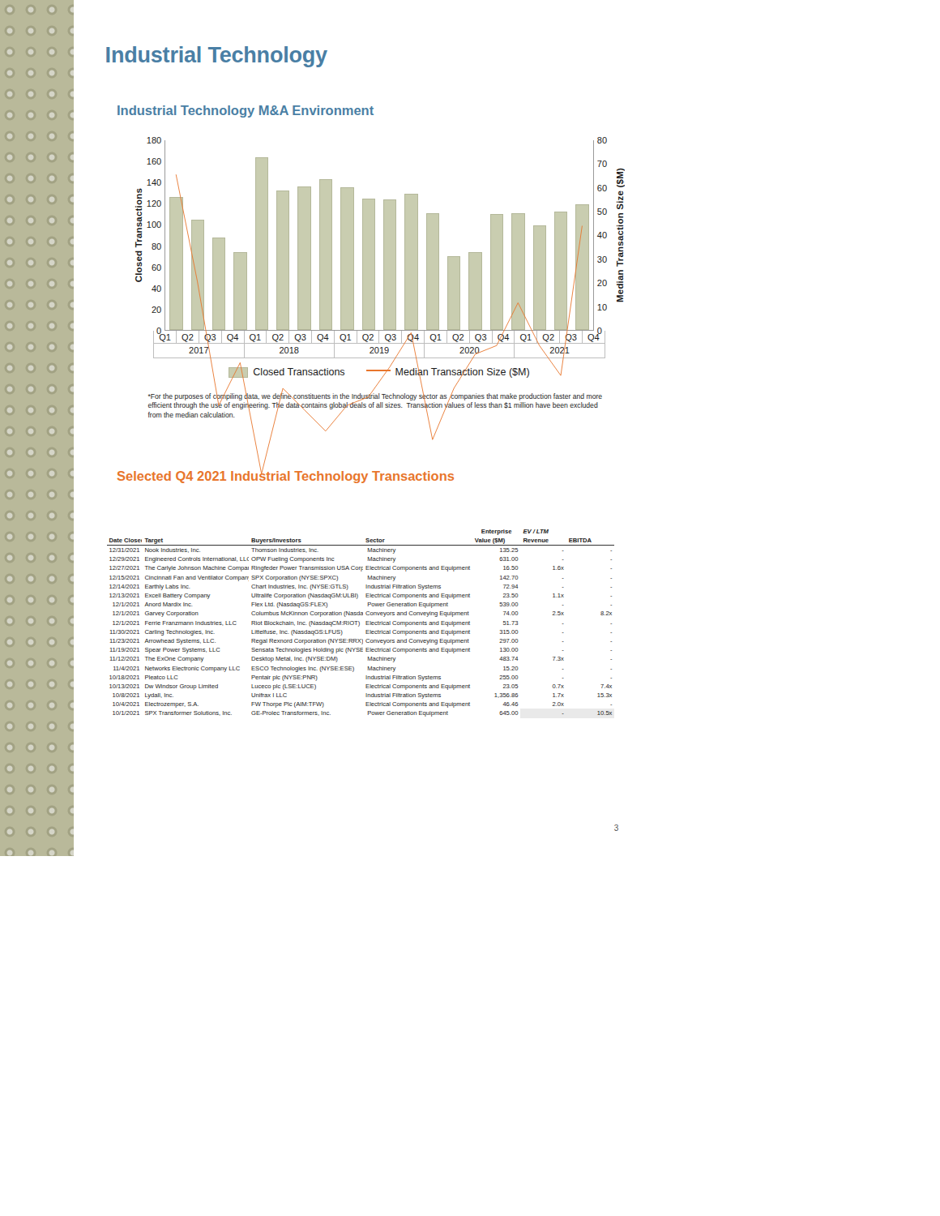Industrial Technology
Industrial Technology M&A Environment
Closed Transactions
180 160 140 120 100 80 60 40 20 0
80 70 60 50 40 30 20 10 0
Median Transaction Size ($M)
Q1
Q2
Q3
Q4
Q1
Q2
Q3
Q4
Q1
Q2
Q3
Q4
Q1
Q2
Q3
Q4
Q1
Q2
Q3
Q4
2017
2018
2019
2020
2021
Closed Transactions Median Transaction Size ($M)
*For the purposes of compiling data, we define constituents in the Industrial Technology sector as companies that make production faster and more efficient through the use of engineering. The data contains global deals of all sizes. Transaction values of less than $1 million have been excluded from the median calculation.
Selected Q4 2021 Industrial Technology Transactions
| | Enterprise | EV / LTM |
| --- | --- | --- |
| Date Closed | Target | Buyers/Investors | Sector | Value ($M) | Revenue | EBITDA |
| 12/31/2021 | Nook Industries, Inc. | Thomson Industries, Inc. | Machinery | 135.25 | - | - |
| 12/29/2021 | Engineered Controls International, LLC | OPW Fueling Components Inc | Machinery | 631.00 | - | - |
| 12/27/2021 | The Carlyle Johnson Machine Company, L.L.C. | Ringfeder Power Transmission USA Corporation | Electrical Components and Equipment | 16.50 | 1.6x | - |
| 12/15/2021 | Cincinnati Fan and Ventilator Company, Inc. | SPX Corporation (NYSE:SPXC) | Machinery | 142.70 | - | - |
| 12/14/2021 | Earthly Labs Inc. | Chart Industries, Inc. (NYSE:GTLS) | Industrial Filtration Systems | 72.94 | - | - |
| 12/13/2021 | Excell Battery Company | Ultralife Corporation (NasdaqGM:ULBI) | Electrical Components and Equipment | 23.50 | 1.1x | - |
| 12/1/2021 | Anord Mardix Inc. | Flex Ltd. (NasdaqGS:FLEX) | Power Generation Equipment | 539.00 | - | - |
| 12/1/2021 | Garvey Corporation | Columbus McKinnon Corporation (NasdaqGS:CMCO) | Conveyors and Conveying Equipment | 74.00 | 2.5x | 8.2x |
| 12/1/2021 | Ferrie Franzmann Industries, LLC | Riot Blockchain, Inc. (NasdaqCM:RIOT) | Electrical Components and Equipment | 51.73 | - | - |
| 11/30/2021 | Carling Technologies, Inc. | Littelfuse, Inc. (NasdaqGS:LFUS) | Electrical Components and Equipment | 315.00 | - | - |
| 11/23/2021 | Arrowhead Systems, LLC. | Regal Rexnord Corporation (NYSE:RRX) | Conveyors and Conveying Equipment | 297.00 | - | - |
| 11/19/2021 | Spear Power Systems, LLC | Sensata Technologies Holding plc (NYSE:ST) | Electrical Components and Equipment | 130.00 | - | - |
| 11/12/2021 | The ExOne Company | Desktop Metal, Inc. (NYSE:DM) | Machinery | 483.74 | 7.3x | - |
| 11/4/2021 | Networks Electronic Company LLC | ESCO Technologies Inc. (NYSE:ESE) | Machinery | 15.20 | - | - |
| 10/18/2021 | Pleatco LLC | Pentair plc (NYSE:PNR) | Industrial Filtration Systems | 255.00 | - | - |
| 10/13/2021 | Dw Windsor Group Limited | Luceco plc (LSE:LUCE) | Electrical Components and Equipment | 23.05 | 0.7x | 7.4x |
| 10/8/2021 | Lydall, Inc. | Unifrax I LLC | Industrial Filtration Systems | 1,356.86 | 1.7x | 15.3x |
| 10/4/2021 | Electrozemper, S.A. | FW Thorpe Plc (AIM:TFW) | Electrical Components and Equipment | 46.46 | 2.0x | - |
| 10/1/2021 | SPX Transformer Solutions, Inc. | GE-Prolec Transformers, Inc. | Power Generation Equipment | 645.00 | - | 10.5x |
3